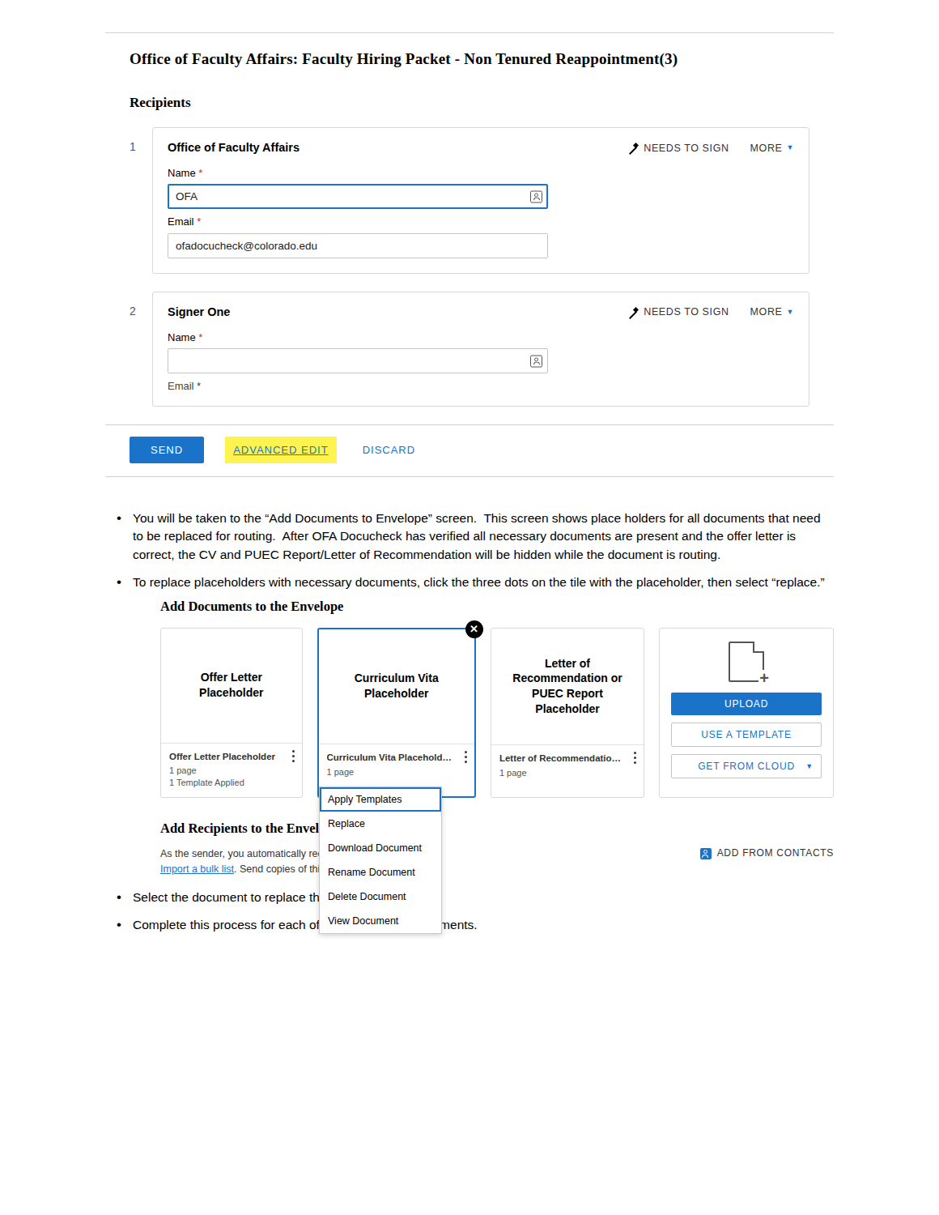Office of Faculty Affairs: Faculty Hiring Packet - Non Tenured Reappointment(3)
Recipients
1
Office of Faculty Affairs
NEEDS TO SIGN MORE ▼
Name *
Email *
2
Signer One
NEEDS TO SIGN MORE ▼
Name *
Email *
SEND ADVANCED EDIT DISCARD
You will be taken to the “Add Documents to Envelope” screen. This screen shows place holders for all documents that need to be replaced for routing. After OFA Docucheck has verified all necessary documents are present and the offer letter is correct, the CV and PUEC Report/Letter of Recommendation will be hidden while the document is routing.
To replace placeholders with necessary documents, click the three dots on the tile with the placeholder, then select “replace.”
Add Documents to the Envelope
Offer Letter
Placeholder
Offer Letter Placeholder 1 page 1 Template Applied
✕
Curriculum Vita
Placeholder
Curriculum Vita Placehold… 1 page
Letter of
Recommendation or
PUEC Report
Placeholder
Letter of Recommendatio… 1 page
UPLOAD USE A TEMPLATE GET FROM CLOUD ▼
Apply Templates
Replace
Download Document
Rename Document
Delete Document
View Document
Add Recipients to the Envelope
As the sender, you automatically receive a copy of the co…
Import a bulk list. Send copies of this envelope to many p…
ADD FROM CONTACTS
Select the document to replace the placeholder.
Complete this process for each of the placeholder documents.